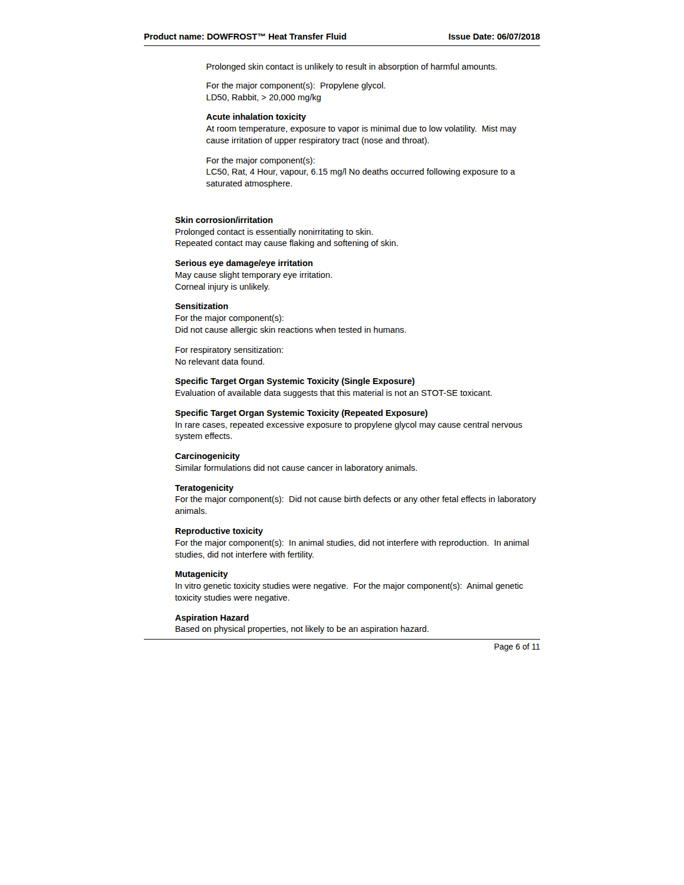Product name: DOWFROST™ Heat Transfer Fluid
Issue Date: 06/07/2018
Prolonged skin contact is unlikely to result in absorption of harmful amounts.
For the major component(s): Propylene glycol.
LD50, Rabbit, > 20,000 mg/kg
Acute inhalation toxicity
At room temperature, exposure to vapor is minimal due to low volatility. Mist may cause irritation of upper respiratory tract (nose and throat).
For the major component(s):
LC50, Rat, 4 Hour, vapour, 6.15 mg/l No deaths occurred following exposure to a saturated atmosphere.
Skin corrosion/irritation
Prolonged contact is essentially nonirritating to skin.
Repeated contact may cause flaking and softening of skin.
Serious eye damage/eye irritation
May cause slight temporary eye irritation.
Corneal injury is unlikely.
Sensitization
For the major component(s):
Did not cause allergic skin reactions when tested in humans.
For respiratory sensitization:
No relevant data found.
Specific Target Organ Systemic Toxicity (Single Exposure)
Evaluation of available data suggests that this material is not an STOT-SE toxicant.
Specific Target Organ Systemic Toxicity (Repeated Exposure)
In rare cases, repeated excessive exposure to propylene glycol may cause central nervous system effects.
Carcinogenicity
Similar formulations did not cause cancer in laboratory animals.
Teratogenicity
For the major component(s): Did not cause birth defects or any other fetal effects in laboratory animals.
Reproductive toxicity
For the major component(s): In animal studies, did not interfere with reproduction. In animal studies, did not interfere with fertility.
Mutagenicity
In vitro genetic toxicity studies were negative. For the major component(s): Animal genetic toxicity studies were negative.
Aspiration Hazard
Based on physical properties, not likely to be an aspiration hazard.
Page 6 of 11